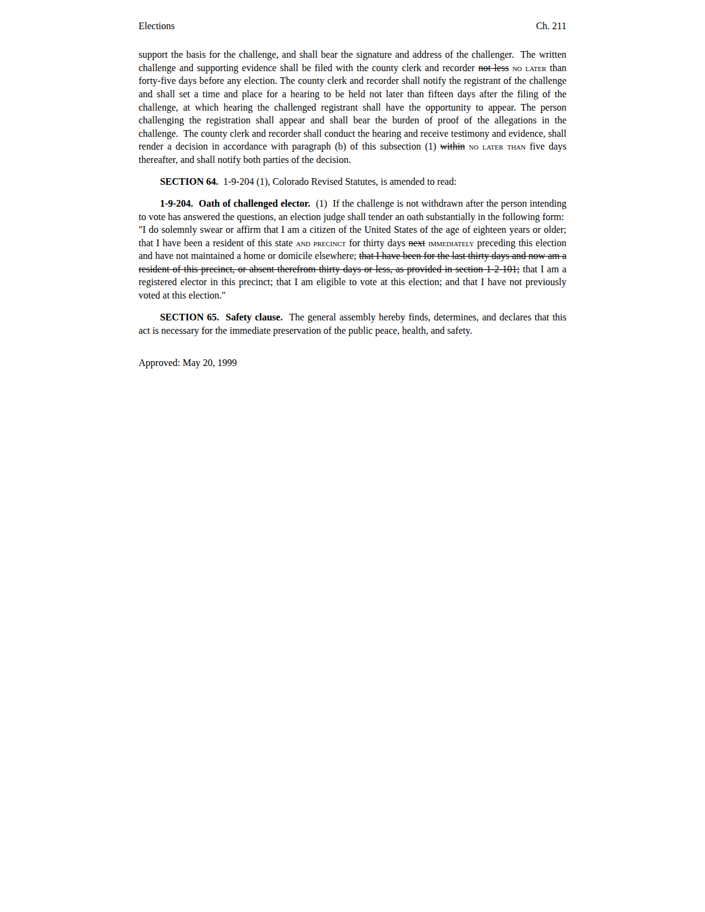Elections Ch. 211
support the basis for the challenge, and shall bear the signature and address of the challenger. The written challenge and supporting evidence shall be filed with the county clerk and recorder not less no later than forty-five days before any election. The county clerk and recorder shall notify the registrant of the challenge and shall set a time and place for a hearing to be held not later than fifteen days after the filing of the challenge, at which hearing the challenged registrant shall have the opportunity to appear. The person challenging the registration shall appear and shall bear the burden of proof of the allegations in the challenge. The county clerk and recorder shall conduct the hearing and receive testimony and evidence, shall render a decision in accordance with paragraph (b) of this subsection (1) within no later than five days thereafter, and shall notify both parties of the decision.
SECTION 64. 1-9-204 (1), Colorado Revised Statutes, is amended to read:
1-9-204. Oath of challenged elector. (1) If the challenge is not withdrawn after the person intending to vote has answered the questions, an election judge shall tender an oath substantially in the following form: "I do solemnly swear or affirm that I am a citizen of the United States of the age of eighteen years or older; that I have been a resident of this state and precinct for thirty days next immediately preceding this election and have not maintained a home or domicile elsewhere; that I have been for the last thirty days and now am a resident of this precinct, or absent therefrom thirty days or less, as provided in section 1-2-101; that I am a registered elector in this precinct; that I am eligible to vote at this election; and that I have not previously voted at this election."
SECTION 65. Safety clause. The general assembly hereby finds, determines, and declares that this act is necessary for the immediate preservation of the public peace, health, and safety.
Approved: May 20, 1999